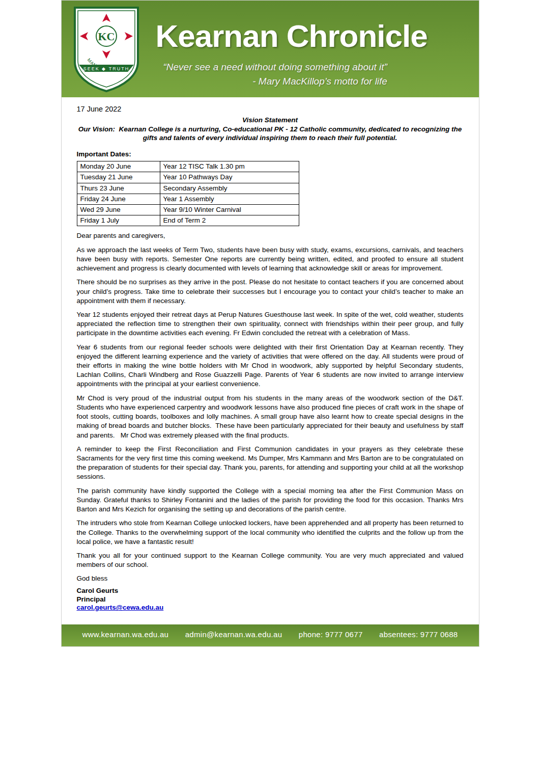KC MANJIMUP SEEK ◆ TRUTH
Kearnan Chronicle
“Never see a need without doing something about it” - Mary MacKillop’s motto for life
17 June 2022
Vision Statement
Our Vision: Kearnan College is a nurturing, Co-educational PK - 12 Catholic community, dedicated to recognizing the gifts and talents of every individual inspiring them to reach their full potential.
Important Dates:
| Monday 20 June | Year 12 TISC Talk 1.30 pm |
| Tuesday 21 June | Year 10 Pathways Day |
| Thurs 23 June | Secondary Assembly |
| Friday 24 June | Year 1 Assembly |
| Wed 29 June | Year 9/10 Winter Carnival |
| Friday 1 July | End of Term 2 |
Dear parents and caregivers,
As we approach the last weeks of Term Two, students have been busy with study, exams, excursions, carnivals, and teachers have been busy with reports. Semester One reports are currently being written, edited, and proofed to ensure all student achievement and progress is clearly documented with levels of learning that acknowledge skill or areas for improvement.
There should be no surprises as they arrive in the post. Please do not hesitate to contact teachers if you are concerned about your child’s progress. Take time to celebrate their successes but I encourage you to contact your child’s teacher to make an appointment with them if necessary.
Year 12 students enjoyed their retreat days at Perup Natures Guesthouse last week. In spite of the wet, cold weather, students appreciated the reflection time to strengthen their own spirituality, connect with friendships within their peer group, and fully participate in the downtime activities each evening. Fr Edwin concluded the retreat with a celebration of Mass.
Year 6 students from our regional feeder schools were delighted with their first Orientation Day at Kearnan recently. They enjoyed the different learning experience and the variety of activities that were offered on the day. All students were proud of their efforts in making the wine bottle holders with Mr Chod in woodwork, ably supported by helpful Secondary students, Lachlan Collins, Charli Windberg and Rose Guazzelli Page. Parents of Year 6 students are now invited to arrange interview appointments with the principal at your earliest convenience.
Mr Chod is very proud of the industrial output from his students in the many areas of the woodwork section of the D&T. Students who have experienced carpentry and woodwork lessons have also produced fine pieces of craft work in the shape of foot stools, cutting boards, toolboxes and lolly machines. A small group have also learnt how to create special designs in the making of bread boards and butcher blocks. These have been particularly appreciated for their beauty and usefulness by staff and parents. Mr Chod was extremely pleased with the final products.
A reminder to keep the First Reconciliation and First Communion candidates in your prayers as they celebrate these Sacraments for the very first time this coming weekend. Ms Dumper, Mrs Kammann and Mrs Barton are to be congratulated on the preparation of students for their special day. Thank you, parents, for attending and supporting your child at all the workshop sessions.
The parish community have kindly supported the College with a special morning tea after the First Communion Mass on Sunday. Grateful thanks to Shirley Fontanini and the ladies of the parish for providing the food for this occasion. Thanks Mrs Barton and Mrs Kezich for organising the setting up and decorations of the parish centre.
The intruders who stole from Kearnan College unlocked lockers, have been apprehended and all property has been returned to the College. Thanks to the overwhelming support of the local community who identified the culprits and the follow up from the local police, we have a fantastic result!
Thank you all for your continued support to the Kearnan College community. You are very much appreciated and valued members of our school.
God bless
Carol Geurts
Principal
carol.geurts@cewa.edu.au
www.kearnan.wa.edu.au admin@kearnan.wa.edu.au phone: 9777 0677 absentees: 9777 0688